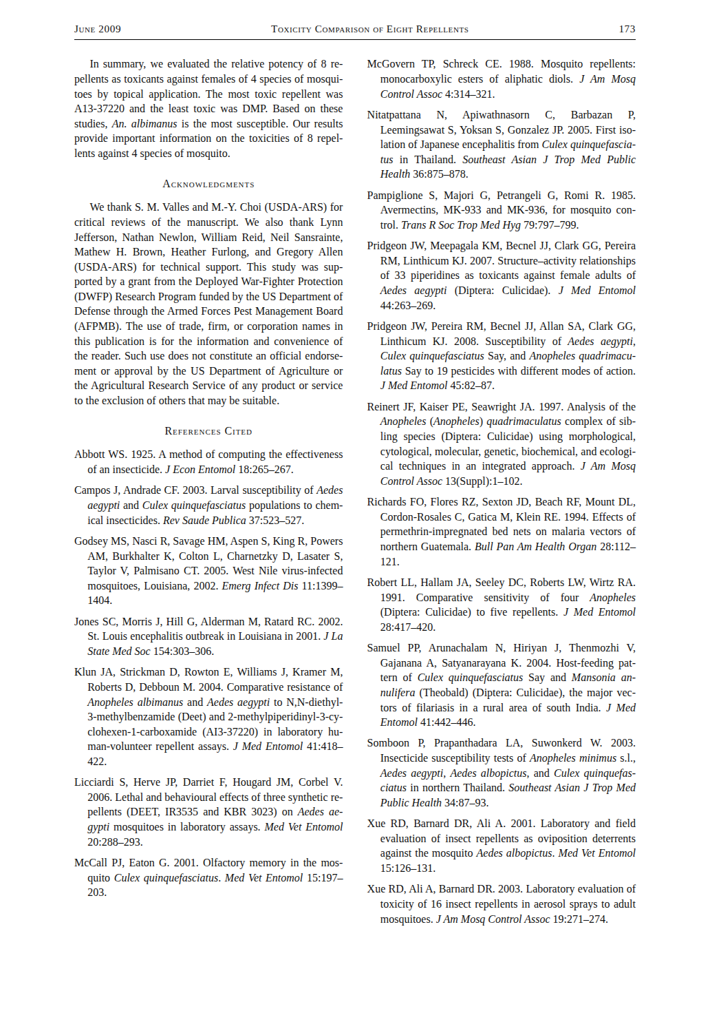June 2009 Toxicity Comparison of Eight Repellents 173
In summary, we evaluated the relative potency of 8 repellents as toxicants against females of 4 species of mosquitoes by topical application. The most toxic repellent was A13-37220 and the least toxic was DMP. Based on these studies, An. albimanus is the most susceptible. Our results provide important information on the toxicities of 8 repellents against 4 species of mosquito.
Acknowledgments
We thank S. M. Valles and M.-Y. Choi (USDA-ARS) for critical reviews of the manuscript. We also thank Lynn Jefferson, Nathan Newlon, William Reid, Neil Sansrainte, Mathew H. Brown, Heather Furlong, and Gregory Allen (USDA-ARS) for technical support. This study was supported by a grant from the Deployed War-Fighter Protection (DWFP) Research Program funded by the US Department of Defense through the Armed Forces Pest Management Board (AFPMB). The use of trade, firm, or corporation names in this publication is for the information and convenience of the reader. Such use does not constitute an official endorsement or approval by the US Department of Agriculture or the Agricultural Research Service of any product or service to the exclusion of others that may be suitable.
References Cited
Abbott WS. 1925. A method of computing the effectiveness of an insecticide. J Econ Entomol 18:265–267.
Campos J, Andrade CF. 2003. Larval susceptibility of Aedes aegypti and Culex quinquefasciatus populations to chemical insecticides. Rev Saude Publica 37:523–527.
Godsey MS, Nasci R, Savage HM, Aspen S, King R, Powers AM, Burkhalter K, Colton L, Charnetzky D, Lasater S, Taylor V, Palmisano CT. 2005. West Nile virus-infected mosquitoes, Louisiana, 2002. Emerg Infect Dis 11:1399–1404.
Jones SC, Morris J, Hill G, Alderman M, Ratard RC. 2002. St. Louis encephalitis outbreak in Louisiana in 2001. J La State Med Soc 154:303–306.
Klun JA, Strickman D, Rowton E, Williams J, Kramer M, Roberts D, Debboun M. 2004. Comparative resistance of Anopheles albimanus and Aedes aegypti to N,N-diethyl-3-methylbenzamide (Deet) and 2-methylpiperidinyl-3-cyclohexen-1-carboxamide (AI3-37220) in laboratory human-volunteer repellent assays. J Med Entomol 41:418–422.
Licciardi S, Herve JP, Darriet F, Hougard JM, Corbel V. 2006. Lethal and behavioural effects of three synthetic repellents (DEET, IR3535 and KBR 3023) on Aedes aegypti mosquitoes in laboratory assays. Med Vet Entomol 20:288–293.
McCall PJ, Eaton G. 2001. Olfactory memory in the mosquito Culex quinquefasciatus. Med Vet Entomol 15:197–203.
McGovern TP, Schreck CE. 1988. Mosquito repellents: monocarboxylic esters of aliphatic diols. J Am Mosq Control Assoc 4:314–321.
Nitatpattana N, Apiwathnasorn C, Barbazan P, Leemingsawat S, Yoksan S, Gonzalez JP. 2005. First isolation of Japanese encephalitis from Culex quinquefasciatus in Thailand. Southeast Asian J Trop Med Public Health 36:875–878.
Pampiglione S, Majori G, Petrangeli G, Romi R. 1985. Avermectins, MK-933 and MK-936, for mosquito control. Trans R Soc Trop Med Hyg 79:797–799.
Pridgeon JW, Meepagala KM, Becnel JJ, Clark GG, Pereira RM, Linthicum KJ. 2007. Structure–activity relationships of 33 piperidines as toxicants against female adults of Aedes aegypti (Diptera: Culicidae). J Med Entomol 44:263–269.
Pridgeon JW, Pereira RM, Becnel JJ, Allan SA, Clark GG, Linthicum KJ. 2008. Susceptibility of Aedes aegypti, Culex quinquefasciatus Say, and Anopheles quadrimaculatus Say to 19 pesticides with different modes of action. J Med Entomol 45:82–87.
Reinert JF, Kaiser PE, Seawright JA. 1997. Analysis of the Anopheles (Anopheles) quadrimaculatus complex of sibling species (Diptera: Culicidae) using morphological, cytological, molecular, genetic, biochemical, and ecological techniques in an integrated approach. J Am Mosq Control Assoc 13(Suppl):1–102.
Richards FO, Flores RZ, Sexton JD, Beach RF, Mount DL, Cordon-Rosales C, Gatica M, Klein RE. 1994. Effects of permethrin-impregnated bed nets on malaria vectors of northern Guatemala. Bull Pan Am Health Organ 28:112–121.
Robert LL, Hallam JA, Seeley DC, Roberts LW, Wirtz RA. 1991. Comparative sensitivity of four Anopheles (Diptera: Culicidae) to five repellents. J Med Entomol 28:417–420.
Samuel PP, Arunachalam N, Hiriyan J, Thenmozhi V, Gajanana A, Satyanarayana K. 2004. Host-feeding pattern of Culex quinquefasciatus Say and Mansonia annulifera (Theobald) (Diptera: Culicidae), the major vectors of filariasis in a rural area of south India. J Med Entomol 41:442–446.
Somboon P, Prapanthadara LA, Suwonkerd W. 2003. Insecticide susceptibility tests of Anopheles minimus s.l., Aedes aegypti, Aedes albopictus, and Culex quinquefasciatus in northern Thailand. Southeast Asian J Trop Med Public Health 34:87–93.
Xue RD, Barnard DR, Ali A. 2001. Laboratory and field evaluation of insect repellents as oviposition deterrents against the mosquito Aedes albopictus. Med Vet Entomol 15:126–131.
Xue RD, Ali A, Barnard DR. 2003. Laboratory evaluation of toxicity of 16 insect repellents in aerosol sprays to adult mosquitoes. J Am Mosq Control Assoc 19:271–274.